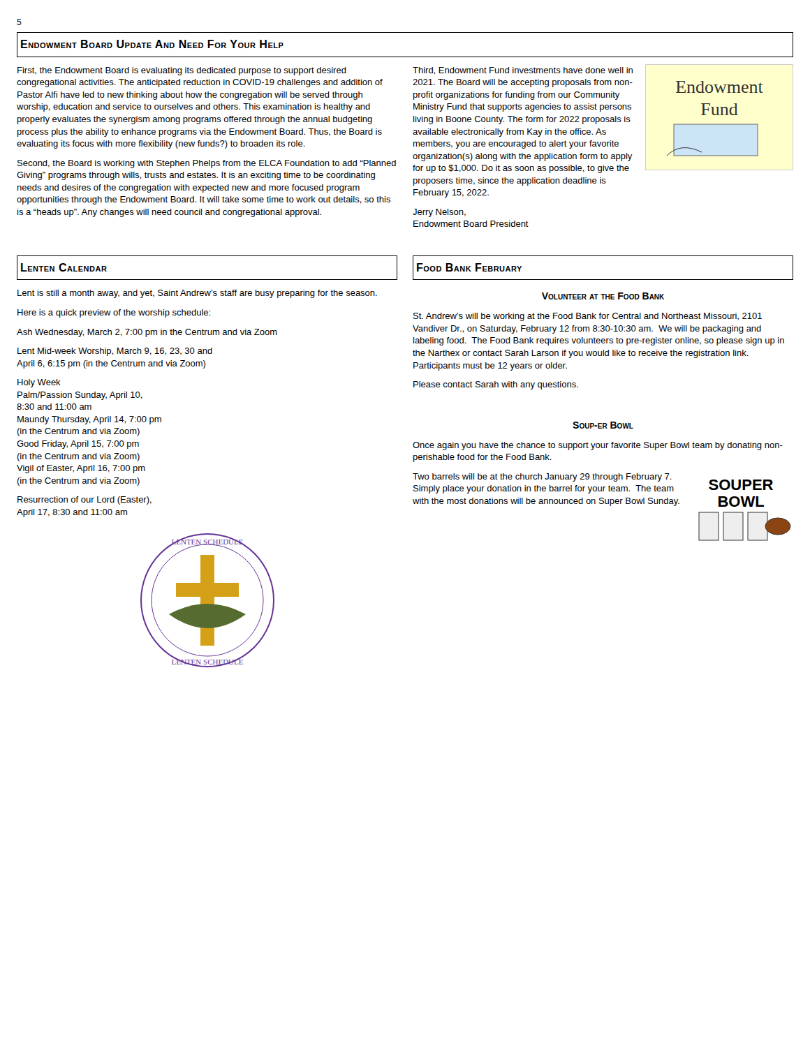5
Endowment Board Update And Need For Your Help
First, the Endowment Board is evaluating its dedicated purpose to support desired congregational activities. The anticipated reduction in COVID-19 challenges and addition of Pastor Alfi have led to new thinking about how the congregation will be served through worship, education and service to ourselves and others. This examination is healthy and properly evaluates the synergism among programs offered through the annual budgeting process plus the ability to enhance programs via the Endowment Board. Thus, the Board is evaluating its focus with more flexibility (new funds?) to broaden its role.
Second, the Board is working with Stephen Phelps from the ELCA Foundation to add “Planned Giving” programs through wills, trusts and estates. It is an exciting time to be coordinating needs and desires of the congregation with expected new and more focused program opportunities through the Endowment Board. It will take some time to work out details, so this is a “heads up”. Any changes will need council and congregational approval.
Third, Endowment Fund investments have done well in 2021. The Board will be accepting proposals from non-profit organizations for funding from our Community Ministry Fund that supports agencies to assist persons living in Boone County. The form for 2022 proposals is available electronically from Kay in the office. As members, you are encouraged to alert your favorite organization(s) along with the application form to apply for up to $1,000. Do it as soon as possible, to give the proposers time, since the application deadline is February 15, 2022.
Jerry Nelson,
Endowment Board President
Lenten Calendar
Lent is still a month away, and yet, Saint Andrew’s staff are busy preparing for the season.
Here is a quick preview of the worship schedule:
Ash Wednesday, March 2, 7:00 pm in the Centrum and via Zoom
Lent Mid-week Worship, March 9, 16, 23, 30 and
April 6, 6:15 pm (in the Centrum and via Zoom)
Holy Week
Palm/Passion Sunday, April 10,
8:30 and 11:00 am
Maundy Thursday, April 14, 7:00 pm
(in the Centrum and via Zoom)
Good Friday, April 15, 7:00 pm
(in the Centrum and via Zoom)
Vigil of Easter, April 16, 7:00 pm
(in the Centrum and via Zoom)
Resurrection of our Lord (Easter),
April 17, 8:30 and 11:00 am
Food Bank February
Volunteer at the Food Bank
St. Andrew’s will be working at the Food Bank for Central and Northeast Missouri, 2101 Vandiver Dr., on Saturday, February 12 from 8:30-10:30 am. We will be packaging and labeling food. The Food Bank requires volunteers to pre-register online, so please sign up in the Narthex or contact Sarah Larson if you would like to receive the registration link. Participants must be 12 years or older.
Please contact Sarah with any questions.
Soup-er Bowl
Once again you have the chance to support your favorite Super Bowl team by donating non-perishable food for the Food Bank.
Two barrels will be at the church January 29 through February 7. Simply place your donation in the barrel for your team. The team with the most donations will be announced on Super Bowl Sunday.